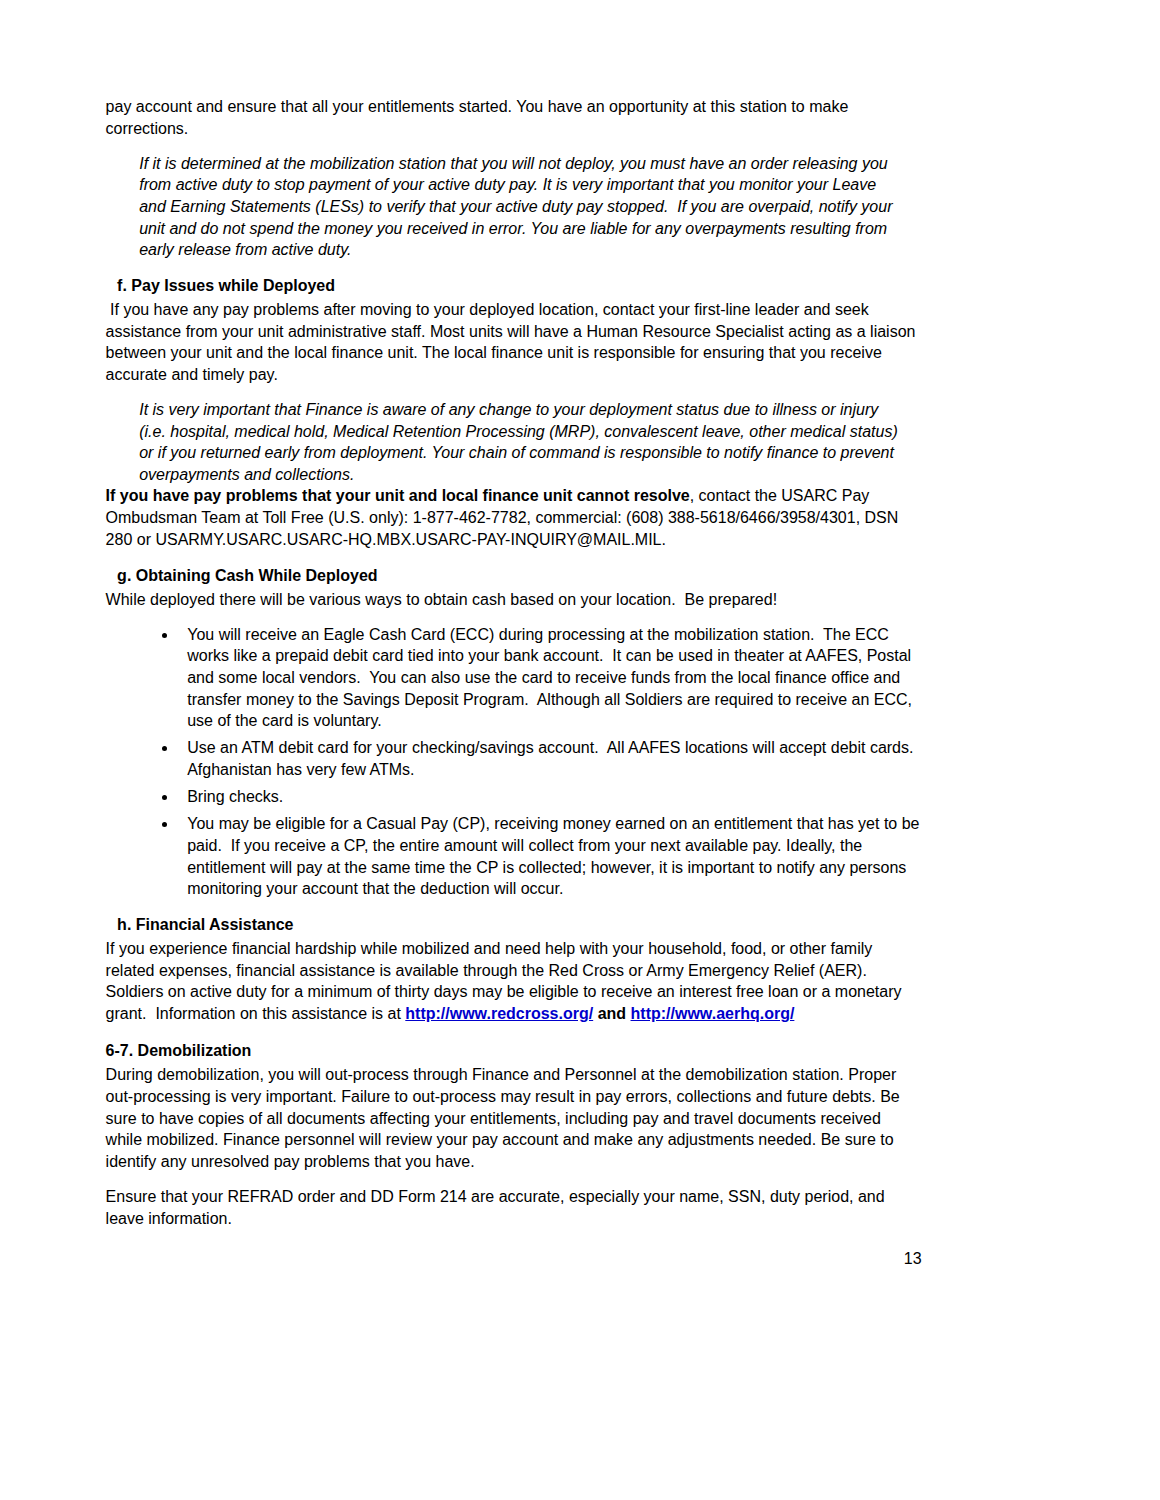pay account and ensure that all your entitlements started. You have an opportunity at this station to make corrections.
If it is determined at the mobilization station that you will not deploy, you must have an order releasing you from active duty to stop payment of your active duty pay. It is very important that you monitor your Leave and Earning Statements (LESs) to verify that your active duty pay stopped. If you are overpaid, notify your unit and do not spend the money you received in error. You are liable for any overpayments resulting from early release from active duty.
f. Pay Issues while Deployed
If you have any pay problems after moving to your deployed location, contact your first-line leader and seek assistance from your unit administrative staff. Most units will have a Human Resource Specialist acting as a liaison between your unit and the local finance unit. The local finance unit is responsible for ensuring that you receive accurate and timely pay.
It is very important that Finance is aware of any change to your deployment status due to illness or injury (i.e. hospital, medical hold, Medical Retention Processing (MRP), convalescent leave, other medical status) or if you returned early from deployment. Your chain of command is responsible to notify finance to prevent overpayments and collections.
If you have pay problems that your unit and local finance unit cannot resolve, contact the USARC Pay Ombudsman Team at Toll Free (U.S. only): 1-877-462-7782, commercial: (608) 388-5618/6466/3958/4301, DSN 280 or USARMY.USARC.USARC-HQ.MBX.USARC-PAY-INQUIRY@MAIL.MIL.
g. Obtaining Cash While Deployed
While deployed there will be various ways to obtain cash based on your location. Be prepared!
You will receive an Eagle Cash Card (ECC) during processing at the mobilization station. The ECC works like a prepaid debit card tied into your bank account. It can be used in theater at AAFES, Postal and some local vendors. You can also use the card to receive funds from the local finance office and transfer money to the Savings Deposit Program. Although all Soldiers are required to receive an ECC, use of the card is voluntary.
Use an ATM debit card for your checking/savings account. All AAFES locations will accept debit cards. Afghanistan has very few ATMs.
Bring checks.
You may be eligible for a Casual Pay (CP), receiving money earned on an entitlement that has yet to be paid. If you receive a CP, the entire amount will collect from your next available pay. Ideally, the entitlement will pay at the same time the CP is collected; however, it is important to notify any persons monitoring your account that the deduction will occur.
h. Financial Assistance
If you experience financial hardship while mobilized and need help with your household, food, or other family related expenses, financial assistance is available through the Red Cross or Army Emergency Relief (AER). Soldiers on active duty for a minimum of thirty days may be eligible to receive an interest free loan or a monetary grant. Information on this assistance is at http://www.redcross.org/ and http://www.aerhq.org/
6-7. Demobilization
During demobilization, you will out-process through Finance and Personnel at the demobilization station. Proper out-processing is very important. Failure to out-process may result in pay errors, collections and future debts. Be sure to have copies of all documents affecting your entitlements, including pay and travel documents received while mobilized. Finance personnel will review your pay account and make any adjustments needed. Be sure to identify any unresolved pay problems that you have.
Ensure that your REFRAD order and DD Form 214 are accurate, especially your name, SSN, duty period, and leave information.
13